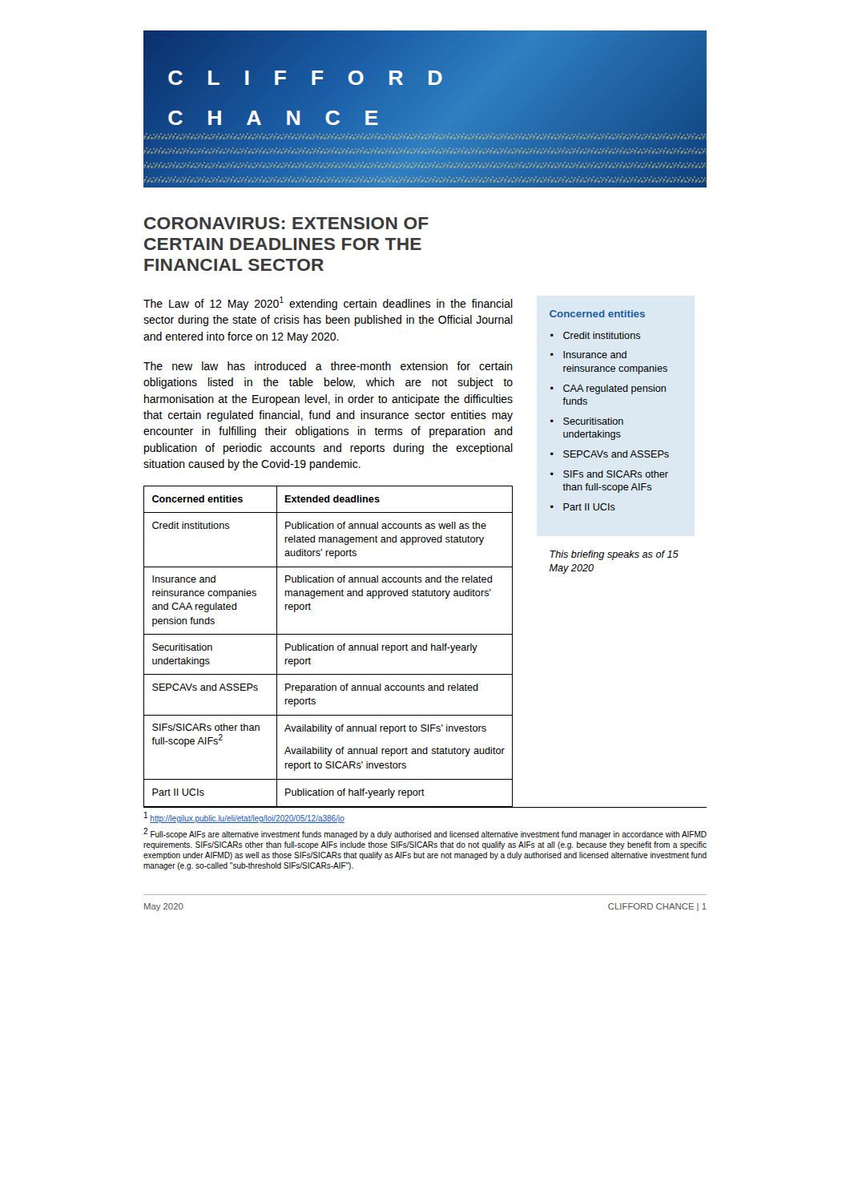C L I F F O R D
C H A N C E
CORONAVIRUS: EXTENSION OF CERTAIN DEADLINES FOR THE FINANCIAL SECTOR
The Law of 12 May 20201 extending certain deadlines in the financial sector during the state of crisis has been published in the Official Journal and entered into force on 12 May 2020.
The new law has introduced a three-month extension for certain obligations listed in the table below, which are not subject to harmonisation at the European level, in order to anticipate the difficulties that certain regulated financial, fund and insurance sector entities may encounter in fulfilling their obligations in terms of preparation and publication of periodic accounts and reports during the exceptional situation caused by the Covid-19 pandemic.
| Concerned entities | Extended deadlines |
| --- | --- |
| Credit institutions | Publication of annual accounts as well as the related management and approved statutory auditors' reports |
| Insurance and reinsurance companies and CAA regulated pension funds | Publication of annual accounts and the related management and approved statutory auditors' report |
| Securitisation undertakings | Publication of annual report and half-yearly report |
| SEPCAVs and ASSEPs | Preparation of annual accounts and related reports |
| SIFs/SICARs other than full-scope AIFs 2 | Availability of annual report to SIFs' investors Availability of annual report and statutory auditor report to SICARs' investors |
| Part II UCIs | Publication of half-yearly report |
Concerned entities
Credit institutions
Insurance and reinsurance companies
CAA regulated pension funds
Securitisation undertakings
SEPCAVs and ASSEPs
SIFs and SICARs other than full-scope AIFs
Part II UCIs
This briefing speaks as of 15 May 2020
1 http://legilux.public.lu/eli/etat/leg/loi/2020/05/12/a386/jo
2 Full-scope AIFs are alternative investment funds managed by a duly authorised and licensed alternative investment fund manager in accordance with AIFMD requirements. SIFs/SICARs other than full-scope AIFs include those SIFs/SICARs that do not qualify as AIFs at all (e.g. because they benefit from a specific exemption under AIFMD) as well as those SIFs/SICARs that qualify as AIFs but are not managed by a duly authorised and licensed alternative investment fund manager (e.g. so-called "sub-threshold SIFs/SICARs-AIF").
May 2020 CLIFFORD CHANCE | 1